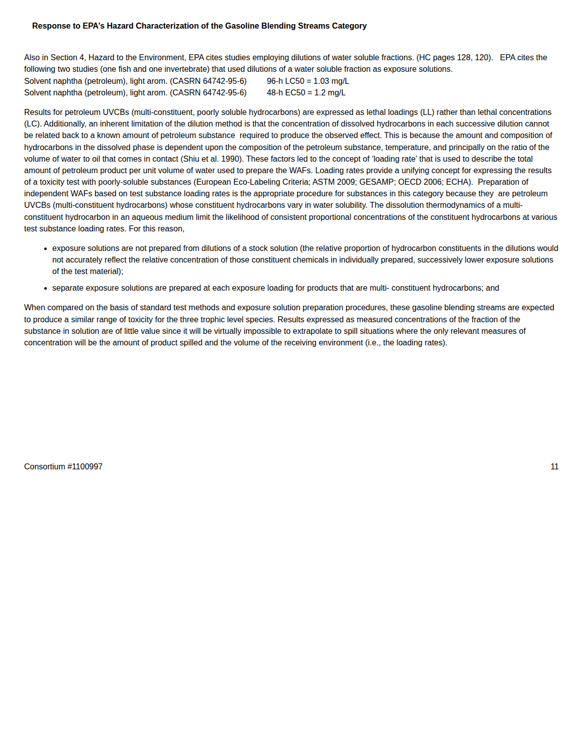Response to EPA’s Hazard Characterization of the Gasoline Blending Streams Category
Also in Section 4, Hazard to the Environment, EPA cites studies employing dilutions of water soluble fractions. (HC pages 128, 120). EPA cites the following two studies (one fish and one invertebrate) that used dilutions of a water soluble fraction as exposure solutions.
Solvent naphtha (petroleum), light arom. (CASRN 64742-95-6)96-h LC50 = 1.03 mg/L
Solvent naphtha (petroleum), light arom. (CASRN 64742-95-6)48-h EC50 = 1.2 mg/L
Results for petroleum UVCBs (multi-constituent, poorly soluble hydrocarbons) are expressed as lethal loadings (LL) rather than lethal concentrations (LC). Additionally, an inherent limitation of the dilution method is that the concentration of dissolved hydrocarbons in each successive dilution cannot be related back to a known amount of petroleum substance required to produce the observed effect. This is because the amount and composition of hydrocarbons in the dissolved phase is dependent upon the composition of the petroleum substance, temperature, and principally on the ratio of the volume of water to oil that comes in contact (Shiu et al. 1990). These factors led to the concept of ‘loading rate’ that is used to describe the total amount of petroleum product per unit volume of water used to prepare the WAFs. Loading rates provide a unifying concept for expressing the results of a toxicity test with poorly-soluble substances (European Eco-Labeling Criteria; ASTM 2009; GESAMP; OECD 2006; ECHA). Preparation of independent WAFs based on test substance loading rates is the appropriate procedure for substances in this category because they are petroleum UVCBs (multi-constituent hydrocarbons) whose constituent hydrocarbons vary in water solubility. The dissolution thermodynamics of a multi-constituent hydrocarbon in an aqueous medium limit the likelihood of consistent proportional concentrations of the constituent hydrocarbons at various test substance loading rates. For this reason,
exposure solutions are not prepared from dilutions of a stock solution (the relative proportion of hydrocarbon constituents in the dilutions would not accurately reflect the relative concentration of those constituent chemicals in individually prepared, successively lower exposure solutions of the test material);
separate exposure solutions are prepared at each exposure loading for products that are multi- constituent hydrocarbons; and
When compared on the basis of standard test methods and exposure solution preparation procedures, these gasoline blending streams are expected to produce a similar range of toxicity for the three trophic level species. Results expressed as measured concentrations of the fraction of the substance in solution are of little value since it will be virtually impossible to extrapolate to spill situations where the only relevant measures of concentration will be the amount of product spilled and the volume of the receiving environment (i.e., the loading rates).
Consortium #1100997 11